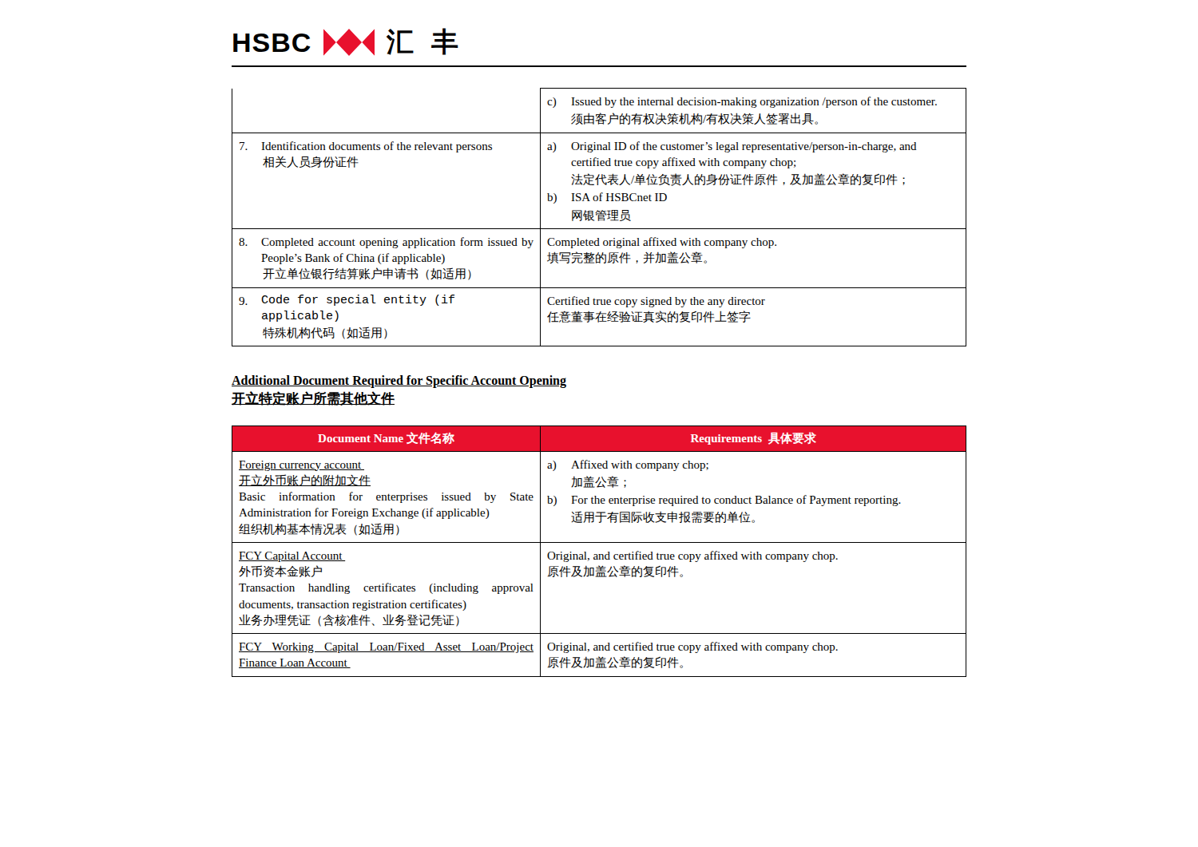HSBC 汇 丰
| | c) Issued by the internal decision-making organization /person of the customer. 须由客户的有权决策机构/有权决策人签署出具。 |
| 7. Identification documents of the relevant persons 相关人员身份证件 | a) Original ID of the customer’s legal representative/person-in-charge, and certified true copy affixed with company chop; 法定代表人/单位负责人的身份证件原件，及加盖公章的复印件； b) ISA of HSBCnet ID 网银管理员 |
| 8. Completed account opening application form issued by People’s Bank of China (if applicable) 开立单位银行结算账户申请书（如适用） | Completed original affixed with company chop. 填写完整的原件，并加盖公章。 |
| 9. Code for special entity (if applicable) 特殊机构代码（如适用） | Certified true copy signed by the any director 任意董事在经验证真实的复印件上签字 |
Additional Document Required for Specific Account Opening
开立特定账户所需其他文件
| Document Name 文件名称 | Requirements 具体要求 |
| --- | --- |
| Foreign currency account 开立外币账户的附加文件 Basic information for enterprises issued by State Administration for Foreign Exchange (if applicable) 组织机构基本情况表（如适用） | a) Affixed with company chop; 加盖公章； b) For the enterprise required to conduct Balance of Payment reporting. 适用于有国际收支申报需要的单位。 |
| FCY Capital Account 外币资本金账户 Transaction handling certificates (including approval documents, transaction registration certificates) 业务办理凭证（含核准件、业务登记凭证） | Original, and certified true copy affixed with company chop. 原件及加盖公章的复印件。 |
| FCY Working Capital Loan/Fixed Asset Loan/Project Finance Loan Account | Original, and certified true copy affixed with company chop. 原件及加盖公章的复印件。 |